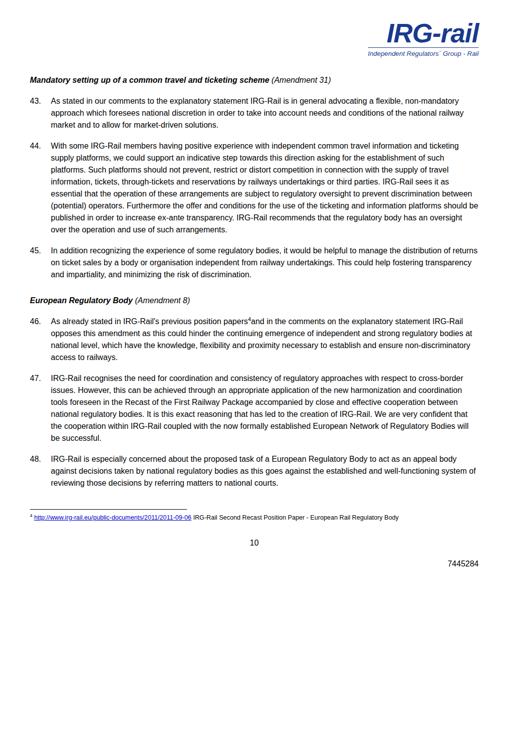IRG-rail
Independent Regulators´ Group - Rail
Mandatory setting up of a common travel and ticketing scheme (Amendment 31)
43. As stated in our comments to the explanatory statement IRG-Rail is in general advocating a flexible, non-mandatory approach which foresees national discretion in order to take into account needs and conditions of the national railway market and to allow for market-driven solutions.
44. With some IRG-Rail members having positive experience with independent common travel information and ticketing supply platforms, we could support an indicative step towards this direction asking for the establishment of such platforms. Such platforms should not prevent, restrict or distort competition in connection with the supply of travel information, tickets, through-tickets and reservations by railways undertakings or third parties. IRG-Rail sees it as essential that the operation of these arrangements are subject to regulatory oversight to prevent discrimination between (potential) operators. Furthermore the offer and conditions for the use of the ticketing and information platforms should be published in order to increase ex-ante transparency. IRG-Rail recommends that the regulatory body has an oversight over the operation and use of such arrangements.
45. In addition recognizing the experience of some regulatory bodies, it would be helpful to manage the distribution of returns on ticket sales by a body or organisation independent from railway undertakings. This could help fostering transparency and impartiality, and minimizing the risk of discrimination.
European Regulatory Body (Amendment 8)
46. As already stated in IRG-Rail's previous position papers4and in the comments on the explanatory statement IRG-Rail opposes this amendment as this could hinder the continuing emergence of independent and strong regulatory bodies at national level, which have the knowledge, flexibility and proximity necessary to establish and ensure non-discriminatory access to railways.
47. IRG-Rail recognises the need for coordination and consistency of regulatory approaches with respect to cross-border issues. However, this can be achieved through an appropriate application of the new harmonization and coordination tools foreseen in the Recast of the First Railway Package accompanied by close and effective cooperation between national regulatory bodies. It is this exact reasoning that has led to the creation of IRG-Rail. We are very confident that the cooperation within IRG-Rail coupled with the now formally established European Network of Regulatory Bodies will be successful.
48. IRG-Rail is especially concerned about the proposed task of a European Regulatory Body to act as an appeal body against decisions taken by national regulatory bodies as this goes against the established and well-functioning system of reviewing those decisions by referring matters to national courts.
4 http://www.irg-rail.eu/public-documents/2011/2011-09-06 IRG-Rail Second Recast Position Paper - European Rail Regulatory Body
10
7445284